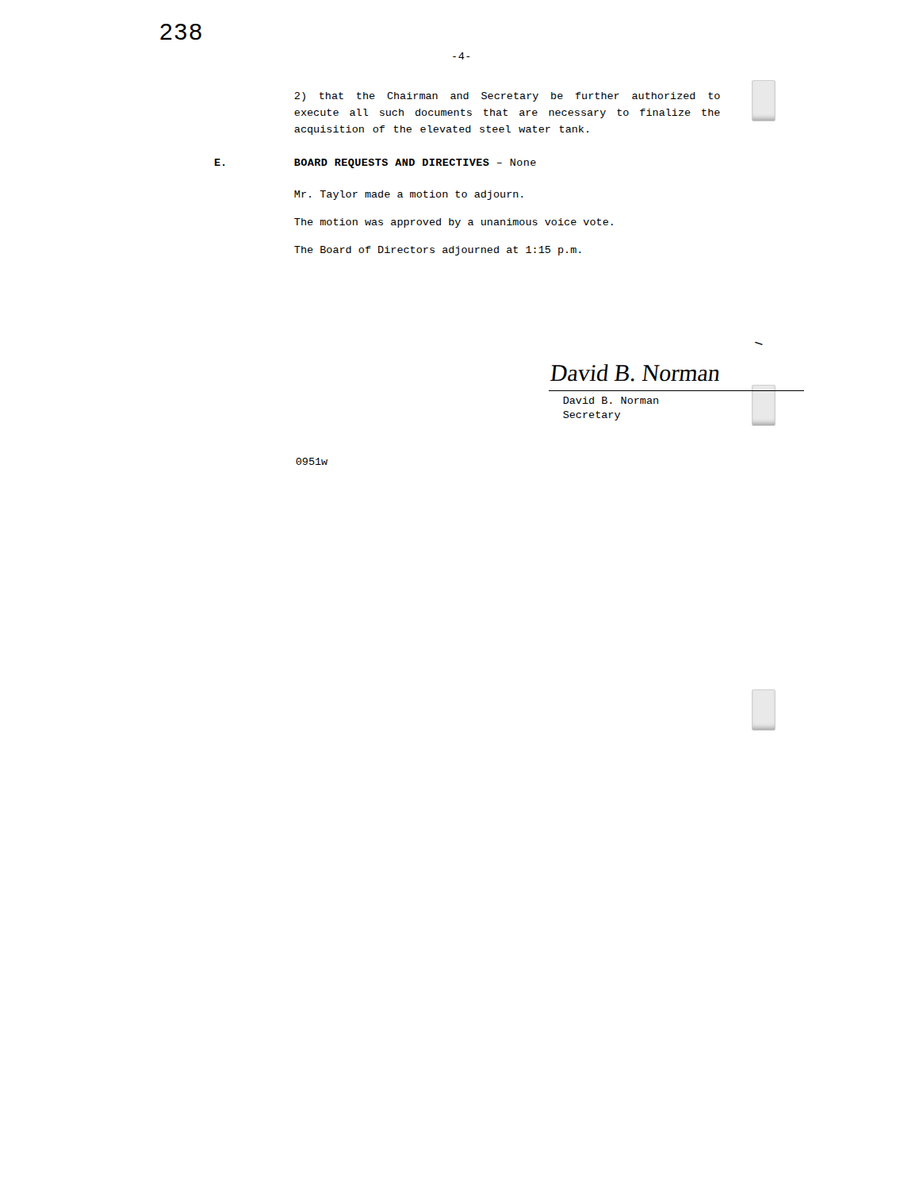238
-4-
2) that the Chairman and Secretary be further authorized to execute all such documents that are necessary to finalize the acquisition of the elevated steel water tank.
E. BOARD REQUESTS AND DIRECTIVES – None
Mr. Taylor made a motion to adjourn.
The motion was approved by a unanimous voice vote.
The Board of Directors adjourned at 1:15 p.m.
— David B. Norman
David B. Norman
Secretary
0951w